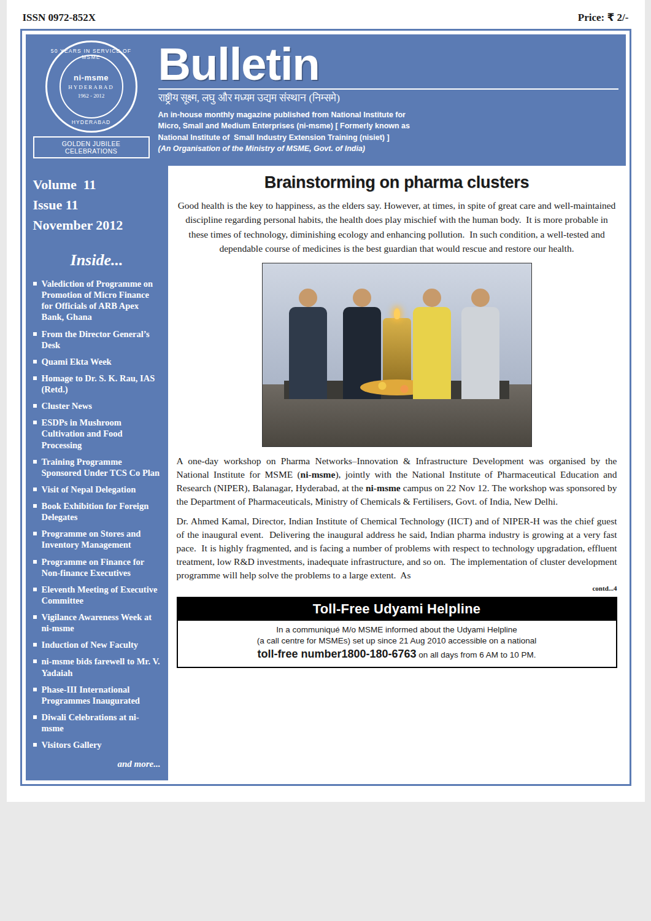ISSN 0972-852X
Price: ₹ 2/-
50 YEARS IN SERVICE OF MSME
ni-msme
HYDERABAD
1962 - 2012
HYDERABAD
GOLDEN JUBILEE CELEBRATIONS
Bulletin
राष्ट्रीय सूक्ष्म, लघु और मध्यम उद्यम संस्थान (निम्समे)
An in-house monthly magazine published from National Institute for
Micro, Small and Medium Enterprises (ni-msme) [ Formerly known as
National Institute of Small Industry Extension Training (nisiet) ]
(An Organisation of the Ministry of MSME, Govt. of India)
Volume 11
Issue 11
November 2012
Inside...
Valediction of Programme on Promotion of Micro Finance for Officials of ARB Apex Bank, Ghana
From the Director General’s Desk
Quami Ekta Week
Homage to Dr. S. K. Rau, IAS (Retd.)
Cluster News
ESDPs in Mushroom Cultivation and Food Processing
Training Programme Sponsored Under TCS Co Plan
Visit of Nepal Delegation
Book Exhibition for Foreign Delegates
Programme on Stores and Inventory Management
Programme on Finance for Non-finance Executives
Eleventh Meeting of Executive Committee
Vigilance Awareness Week at ni-msme
Induction of New Faculty
ni-msme bids farewell to Mr. V. Yadaiah
Phase-III International Programmes Inaugurated
Diwali Celebrations at ni-msme
Visitors Gallery
and more...
Brainstorming on pharma clusters
Good health is the key to happiness, as the elders say. However, at times, in spite of great care and well-maintained discipline regarding personal habits, the health does play mischief with the human body. It is more probable in these times of technology, diminishing ecology and enhancing pollution. In such condition, a well-tested and dependable course of medicines is the best guardian that would rescue and restore our health.
Lighting of the lamp at the inaugural event.
A one-day workshop on Pharma Networks–Innovation & Infrastructure Development was organised by the National Institute for MSME (ni-msme), jointly with the National Institute of Pharmaceutical Education and Research (NIPER), Balanagar, Hyderabad, at the ni-msme campus on 22 Nov 12. The workshop was sponsored by the Department of Pharmaceuticals, Ministry of Chemicals & Fertilisers, Govt. of India, New Delhi.
Dr. Ahmed Kamal, Director, Indian Institute of Chemical Technology (IICT) and of NIPER-H was the chief guest of the inaugural event. Delivering the inaugural address he said, Indian pharma industry is growing at a very fast pace. It is highly fragmented, and is facing a number of problems with respect to technology upgradation, effluent treatment, low R&D investments, inadequate infrastructure, and so on. The implementation of cluster development programme will help solve the problems to a large extent. As
contd...4
Toll-Free Udyami Helpline
In a communiqué M/o MSME informed about the Udyami Helpline
(a call centre for MSMEs) set up since 21 Aug 2010 accessible on a national
toll-free number1800-180-6763 on all days from 6 AM to 10 PM.